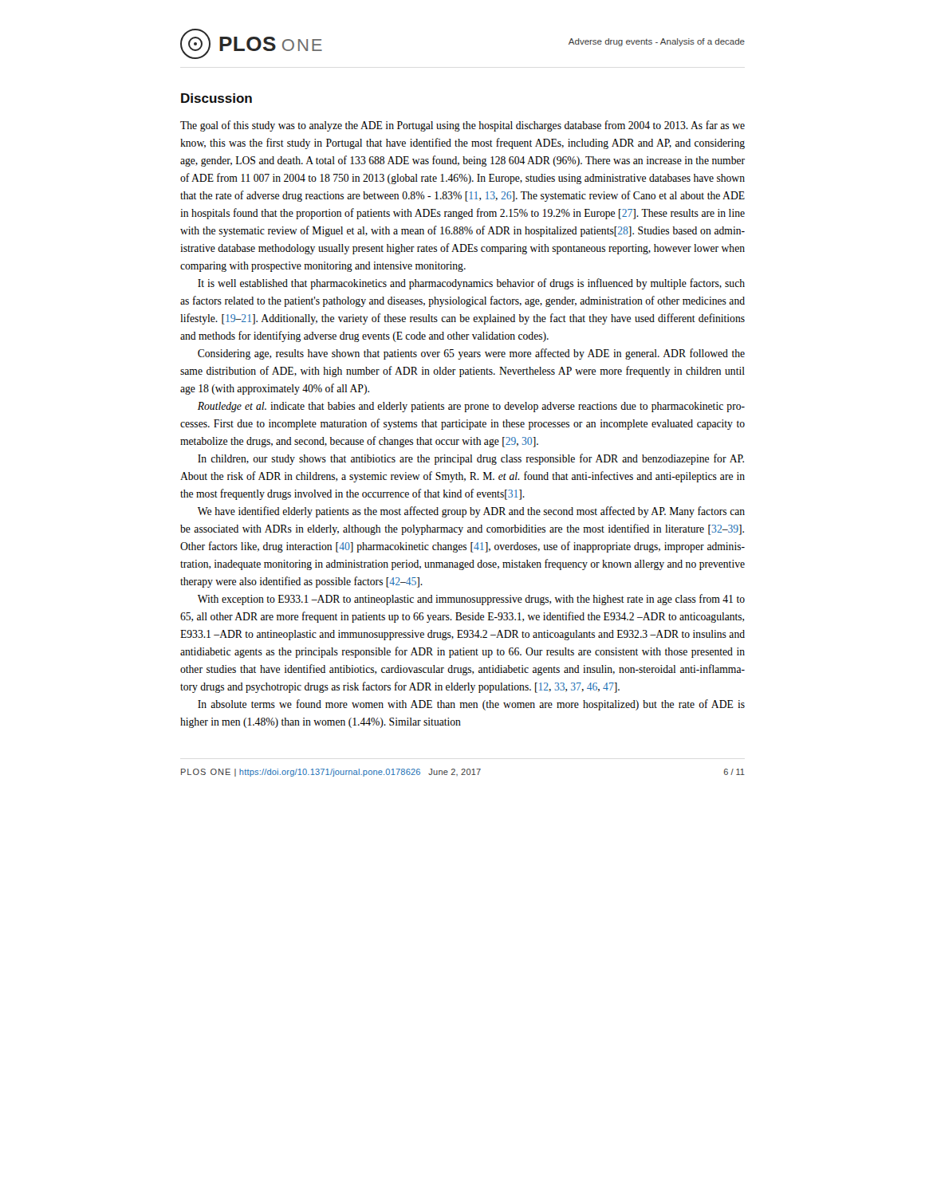PLOSONE
Adverse drug events - Analysis of a decade
Discussion
The goal of this study was to analyze the ADE in Portugal using the hospital discharges database from 2004 to 2013. As far as we know, this was the first study in Portugal that have identified the most frequent ADEs, including ADR and AP, and considering age, gender, LOS and death. A total of 133 688 ADE was found, being 128 604 ADR (96%). There was an increase in the number of ADE from 11 007 in 2004 to 18 750 in 2013 (global rate 1.46%). In Europe, studies using administrative databases have shown that the rate of adverse drug reactions are between 0.8% - 1.83% [11, 13, 26]. The systematic review of Cano et al about the ADE in hospitals found that the proportion of patients with ADEs ranged from 2.15% to 19.2% in Europe [27]. These results are in line with the systematic review of Miguel et al, with a mean of 16.88% of ADR in hospitalized patients[28]. Studies based on administrative database methodology usually present higher rates of ADEs comparing with spontaneous reporting, however lower when comparing with prospective monitoring and intensive monitoring.
It is well established that pharmacokinetics and pharmacodynamics behavior of drugs is influenced by multiple factors, such as factors related to the patient's pathology and diseases, physiological factors, age, gender, administration of other medicines and lifestyle. [19–21]. Additionally, the variety of these results can be explained by the fact that they have used different definitions and methods for identifying adverse drug events (E code and other validation codes).
Considering age, results have shown that patients over 65 years were more affected by ADE in general. ADR followed the same distribution of ADE, with high number of ADR in older patients. Nevertheless AP were more frequently in children until age 18 (with approximately 40% of all AP).
Routledge et al. indicate that babies and elderly patients are prone to develop adverse reactions due to pharmacokinetic processes. First due to incomplete maturation of systems that participate in these processes or an incomplete evaluated capacity to metabolize the drugs, and second, because of changes that occur with age [29, 30].
In children, our study shows that antibiotics are the principal drug class responsible for ADR and benzodiazepine for AP. About the risk of ADR in childrens, a systemic review of Smyth, R. M. et al. found that anti-infectives and anti-epileptics are in the most frequently drugs involved in the occurrence of that kind of events[31].
We have identified elderly patients as the most affected group by ADR and the second most affected by AP. Many factors can be associated with ADRs in elderly, although the polypharmacy and comorbidities are the most identified in literature [32–39]. Other factors like, drug interaction [40] pharmacokinetic changes [41], overdoses, use of inappropriate drugs, improper administration, inadequate monitoring in administration period, unmanaged dose, mistaken frequency or known allergy and no preventive therapy were also identified as possible factors [42–45].
With exception to E933.1 –ADR to antineoplastic and immunosuppressive drugs, with the highest rate in age class from 41 to 65, all other ADR are more frequent in patients up to 66 years. Beside E-933.1, we identified the E934.2 –ADR to anticoagulants, E933.1 –ADR to antineoplastic and immunosuppressive drugs, E934.2 –ADR to anticoagulants and E932.3 –ADR to insulins and antidiabetic agents as the principals responsible for ADR in patient up to 66. Our results are consistent with those presented in other studies that have identified antibiotics, cardiovascular drugs, antidiabetic agents and insulin, non-steroidal anti-inflammatory drugs and psychotropic drugs as risk factors for ADR in elderly populations. [12, 33, 37, 46, 47].
In absolute terms we found more women with ADE than men (the women are more hospitalized) but the rate of ADE is higher in men (1.48%) than in women (1.44%). Similar situation
PLOS ONE | https://doi.org/10.1371/journal.pone.0178626 June 2, 2017
6 / 11